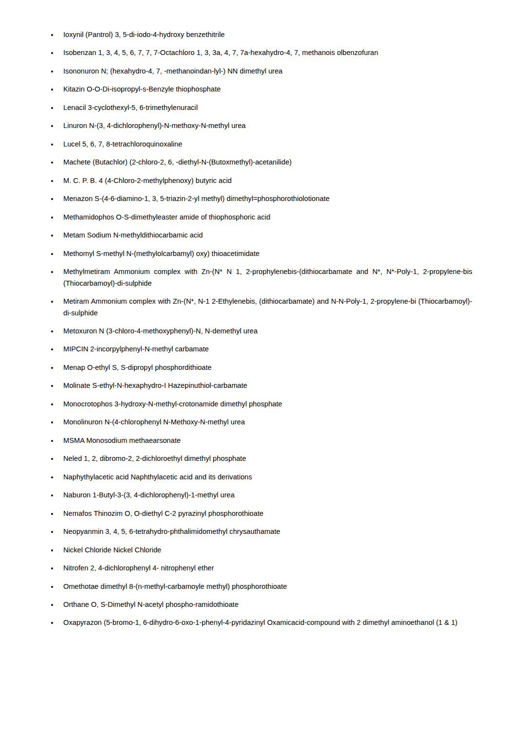Ioxynil (Pantrol) 3, 5-di-iodo-4-hydroxy benzethitrile
Isobenzan 1, 3, 4, 5, 6, 7, 7, 7-Octachloro 1, 3, 3a, 4, 7, 7a-hexahydro-4, 7, methanois olbenzofuran
Isononuron N; (hexahydro-4, 7, -methanoindan-lyl-) NN dimethyl urea
Kitazin O-O-Di-isopropyl-s-Benzyle thiophosphate
Lenacil 3-cyclothexyl-5, 6-trimethylenuracil
Linuron N-(3, 4-dichlorophenyl)-N-methoxy-N-methyl urea
Lucel 5, 6, 7, 8-tetrachloroquinoxaline
Machete (Butachlor) (2-chloro-2, 6, -diethyl-N-(Butoxmethyl)-acetanilide)
M. C. P. B. 4 (4-Chloro-2-methylphenoxy) butyric acid
Menazon S-(4-6-diamino-1, 3, 5-triazin-2-yl methyl) dimethyl=phosphorothiolotionate
Methamidophos O-S-dimethyleaster amide of thiophosphoric acid
Metam Sodium N-methyldithiocarbamic acid
Methomyl S-methyl N-(methylolcarbamyl) oxy) thioacetimidate
Methylmetiram Ammonium complex with Zn-(N* N 1, 2-prophylenebis-(dithiocarbamate and N*, N*-Poly-1, 2-propylene-bis (Thiocarbamoyl)-di-sulphide
Metiram Ammonium complex with Zn-(N*, N-1 2-Ethylenebis, (dithiocarbamate) and N-N-Poly-1, 2-propylene-bi (Thiocarbamoyl)-di-sulphide
Metoxuron N (3-chloro-4-methoxyphenyl)-N, N-demethyl urea
MIPCIN 2-incorpylphenyl-N-methyl carbamate
Menap O-ethyl S, S-dipropyl phosphordithioate
Molinate S-ethyl-N-hexaphydro-I Hazepinuthiol-carbamate
Monocrotophos 3-hydroxy-N-methyl-crotonamide dimethyl phosphate
Monolinuron N-(4-chlorophenyl N-Methoxy-N-methyl urea
MSMA Monosodium methaearsonate
Neled 1, 2, dibromo-2, 2-dichloroethyl dimethyl phosphate
Naphythylacetic acid Naphthylacetic acid and its derivations
Naburon 1-Butyl-3-(3, 4-dichlorophenyl)-1-methyl urea
Nemafos Thinozim O, O-diethyl C-2 pyrazinyl phosphorothioate
Neopyanmin 3, 4, 5, 6-tetrahydro-phthalimidomethyl chrysauthamate
Nickel Chloride Nickel Chloride
Nitrofen 2, 4-dichlorophenyl 4- nitrophenyl ether
Omethotae dimethyl 8-(n-methyl-carbamoyle methyl) phosphorothioate
Orthane O, S-Dimethyl N-acetyl phospho-ramidothioate
Oxapyrazon (5-bromo-1, 6-dihydro-6-oxo-1-phenyl-4-pyridazinyl Oxamicacid-compound with 2 dimethyl aminoethanol (1 & 1)